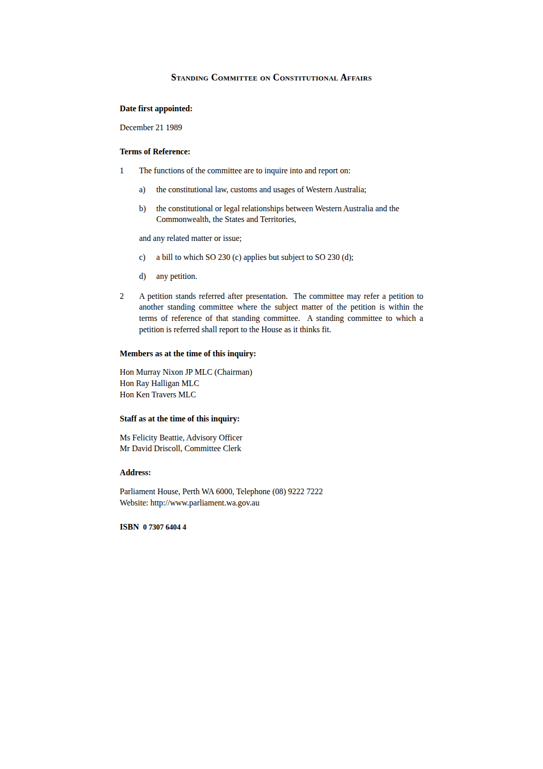Standing Committee on Constitutional Affairs
Date first appointed:
December 21 1989
Terms of Reference:
1
The functions of the committee are to inquire into and report on:
a) the constitutional law, customs and usages of Western Australia;
b) the constitutional or legal relationships between Western Australia and the Commonwealth, the States and Territories,
and any related matter or issue;
c) a bill to which SO 230 (c) applies but subject to SO 230 (d);
d) any petition.
2 A petition stands referred after presentation. The committee may refer a petition to another standing committee where the subject matter of the petition is within the terms of reference of that standing committee. A standing committee to which a petition is referred shall report to the House as it thinks fit.
Members as at the time of this inquiry:
Hon Murray Nixon JP MLC (Chairman)
Hon Ray Halligan MLC
Hon Ken Travers MLC
Staff as at the time of this inquiry:
Ms Felicity Beattie, Advisory Officer
Mr David Driscoll, Committee Clerk
Address:
Parliament House, Perth WA 6000, Telephone (08) 9222 7222
Website: http://www.parliament.wa.gov.au
ISBN 0 7307 6404 4